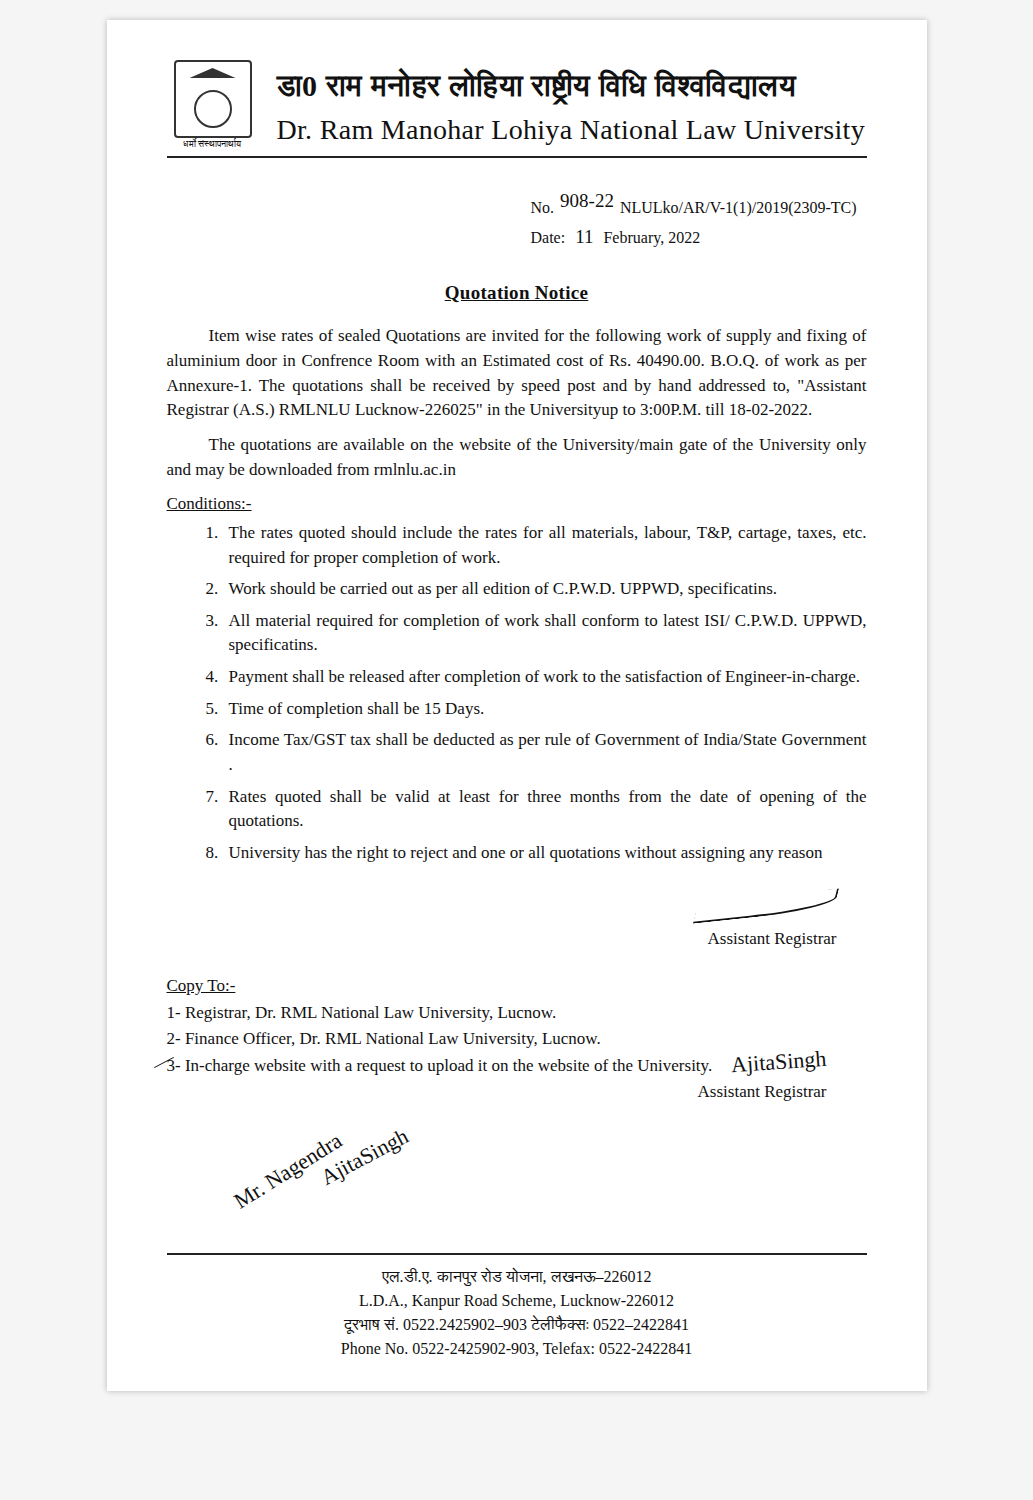धर्मो संस्थापनार्थाय
डा0 राम मनोहर लोहिया राष्ट्रीय विधि विश्वविद्यालय
Dr. Ram Manohar Lohiya National Law University
No. 908-22 NLULko/AR/V-1(1)/2019(2309-TC)
Date: 11 February, 2022
Quotation Notice
Item wise rates of sealed Quotations are invited for the following work of supply and fixing of aluminium door in Confrence Room with an Estimated cost of Rs. 40490.00. B.O.Q. of work as per Annexure-1. The quotations shall be received by speed post and by hand addressed to, "Assistant Registrar (A.S.) RMLNLU Lucknow-226025" in the Universityup to 3:00P.M. till 18-02-2022.
The quotations are available on the website of the University/main gate of the University only and may be downloaded from rmlnlu.ac.in
Conditions:-
The rates quoted should include the rates for all materials, labour, T&P, cartage, taxes, etc. required for proper completion of work.
Work should be carried out as per all edition of C.P.W.D. UPPWD, specificatins.
All material required for completion of work shall conform to latest ISI/ C.P.W.D. UPPWD, specificatins.
Payment shall be released after completion of work to the satisfaction of Engineer-in-charge.
Time of completion shall be 15 Days.
Income Tax/GST tax shall be deducted as per rule of Government of India/State Government .
Rates quoted shall be valid at least for three months from the date of opening of the quotations.
University has the right to reject and one or all quotations without assigning any reason
Assistant Registrar
Copy To:-
1- Registrar, Dr. RML National Law University, Lucnow.
2- Finance Officer, Dr. RML National Law University, Lucnow.
3- In-charge website with a request to upload it on the website of the University.
AjitaSingh Assistant Registrar
Mr. Nagendra AjitaSingh
एल.डी.ए. कानपुर रोड योजना, लखनऊ–226012
L.D.A., Kanpur Road Scheme, Lucknow-226012
दूरभाष सं. 0522.2425902–903 टेलीफैक्सः 0522–2422841
Phone No. 0522-2425902-903, Telefax: 0522-2422841